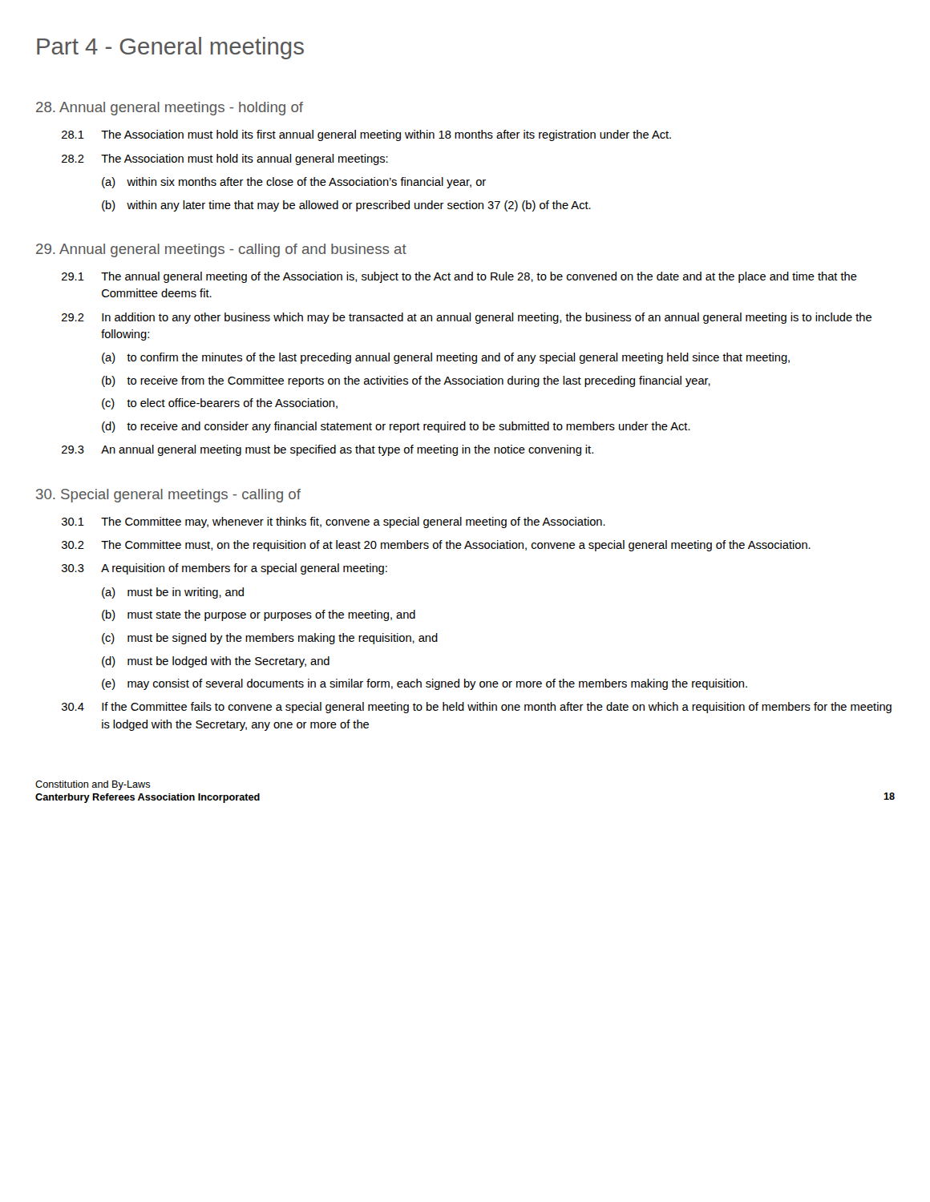Part 4 - General meetings
28. Annual general meetings - holding of
28.1 The Association must hold its first annual general meeting within 18 months after its registration under the Act.
28.2 The Association must hold its annual general meetings:
(a) within six months after the close of the Association’s financial year, or
(b) within any later time that may be allowed or prescribed under section 37 (2) (b) of the Act.
29. Annual general meetings - calling of and business at
29.1 The annual general meeting of the Association is, subject to the Act and to Rule 28, to be convened on the date and at the place and time that the Committee deems fit.
29.2 In addition to any other business which may be transacted at an annual general meeting, the business of an annual general meeting is to include the following:
(a) to confirm the minutes of the last preceding annual general meeting and of any special general meeting held since that meeting,
(b) to receive from the Committee reports on the activities of the Association during the last preceding financial year,
(c) to elect office-bearers of the Association,
(d) to receive and consider any financial statement or report required to be submitted to members under the Act.
29.3 An annual general meeting must be specified as that type of meeting in the notice convening it.
30. Special general meetings - calling of
30.1 The Committee may, whenever it thinks fit, convene a special general meeting of the Association.
30.2 The Committee must, on the requisition of at least 20 members of the Association, convene a special general meeting of the Association.
30.3 A requisition of members for a special general meeting:
(a) must be in writing, and
(b) must state the purpose or purposes of the meeting, and
(c) must be signed by the members making the requisition, and
(d) must be lodged with the Secretary, and
(e) may consist of several documents in a similar form, each signed by one or more of the members making the requisition.
30.4 If the Committee fails to convene a special general meeting to be held within one month after the date on which a requisition of members for the meeting is lodged with the Secretary, any one or more of the
Constitution and By-Laws
Canterbury Referees Association Incorporated
18